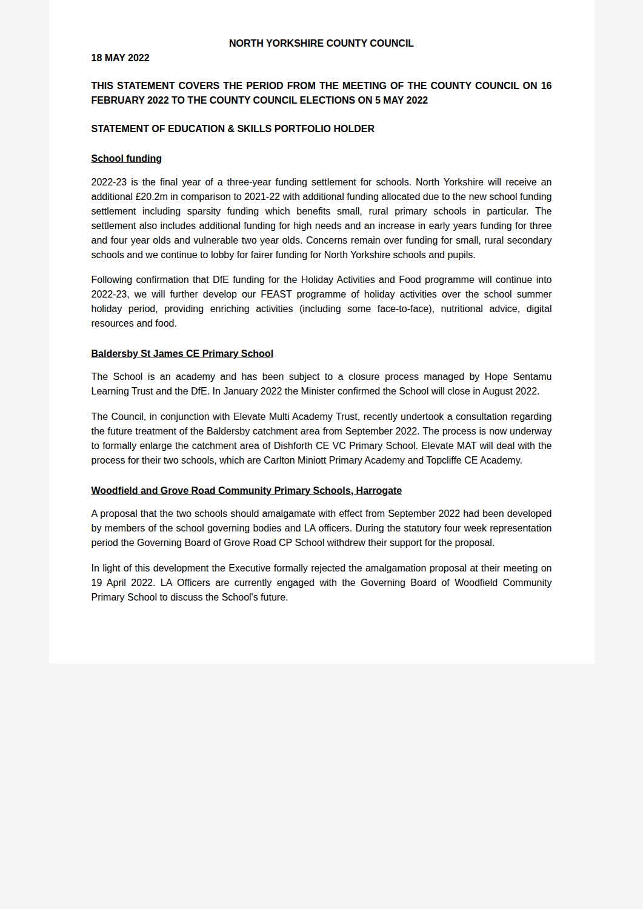NORTH YORKSHIRE COUNTY COUNCIL
18 MAY 2022
THIS STATEMENT COVERS THE PERIOD FROM THE MEETING OF THE COUNTY COUNCIL ON 16 FEBRUARY 2022 TO THE COUNTY COUNCIL ELECTIONS ON 5 MAY 2022
STATEMENT OF EDUCATION & SKILLS PORTFOLIO HOLDER
School funding
2022-23 is the final year of a three-year funding settlement for schools. North Yorkshire will receive an additional £20.2m in comparison to 2021-22 with additional funding allocated due to the new school funding settlement including sparsity funding which benefits small, rural primary schools in particular. The settlement also includes additional funding for high needs and an increase in early years funding for three and four year olds and vulnerable two year olds. Concerns remain over funding for small, rural secondary schools and we continue to lobby for fairer funding for North Yorkshire schools and pupils.
Following confirmation that DfE funding for the Holiday Activities and Food programme will continue into 2022-23, we will further develop our FEAST programme of holiday activities over the school summer holiday period, providing enriching activities (including some face-to-face), nutritional advice, digital resources and food.
Baldersby St James CE Primary School
The School is an academy and has been subject to a closure process managed by Hope Sentamu Learning Trust and the DfE. In January 2022 the Minister confirmed the School will close in August 2022.
The Council, in conjunction with Elevate Multi Academy Trust, recently undertook a consultation regarding the future treatment of the Baldersby catchment area from September 2022. The process is now underway to formally enlarge the catchment area of Dishforth CE VC Primary School. Elevate MAT will deal with the process for their two schools, which are Carlton Miniott Primary Academy and Topcliffe CE Academy.
Woodfield and Grove Road Community Primary Schools, Harrogate
A proposal that the two schools should amalgamate with effect from September 2022 had been developed by members of the school governing bodies and LA officers. During the statutory four week representation period the Governing Board of Grove Road CP School withdrew their support for the proposal.
In light of this development the Executive formally rejected the amalgamation proposal at their meeting on 19 April 2022. LA Officers are currently engaged with the Governing Board of Woodfield Community Primary School to discuss the School's future.